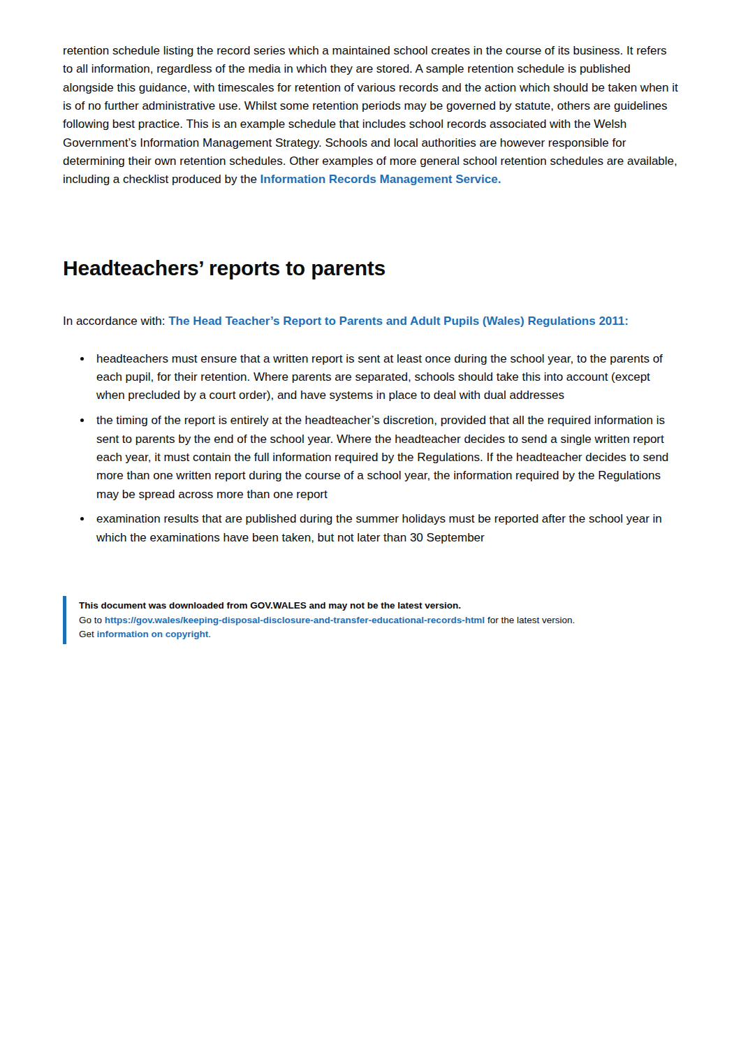retention schedule listing the record series which a maintained school creates in the course of its business. It refers to all information, regardless of the media in which they are stored. A sample retention schedule is published alongside this guidance, with timescales for retention of various records and the action which should be taken when it is of no further administrative use. Whilst some retention periods may be governed by statute, others are guidelines following best practice. This is an example schedule that includes school records associated with the Welsh Government’s Information Management Strategy. Schools and local authorities are however responsible for determining their own retention schedules. Other examples of more general school retention schedules are available, including a checklist produced by the Information Records Management Service.
Headteachers’ reports to parents
In accordance with: The Head Teacher’s Report to Parents and Adult Pupils (Wales) Regulations 2011:
headteachers must ensure that a written report is sent at least once during the school year, to the parents of each pupil, for their retention. Where parents are separated, schools should take this into account (except when precluded by a court order), and have systems in place to deal with dual addresses
the timing of the report is entirely at the headteacher’s discretion, provided that all the required information is sent to parents by the end of the school year. Where the headteacher decides to send a single written report each year, it must contain the full information required by the Regulations. If the headteacher decides to send more than one written report during the course of a school year, the information required by the Regulations may be spread across more than one report
examination results that are published during the summer holidays must be reported after the school year in which the examinations have been taken, but not later than 30 September
This document was downloaded from GOV.WALES and may not be the latest version.
Go to https://gov.wales/keeping-disposal-disclosure-and-transfer-educational-records-html for the latest version.
Get information on copyright.